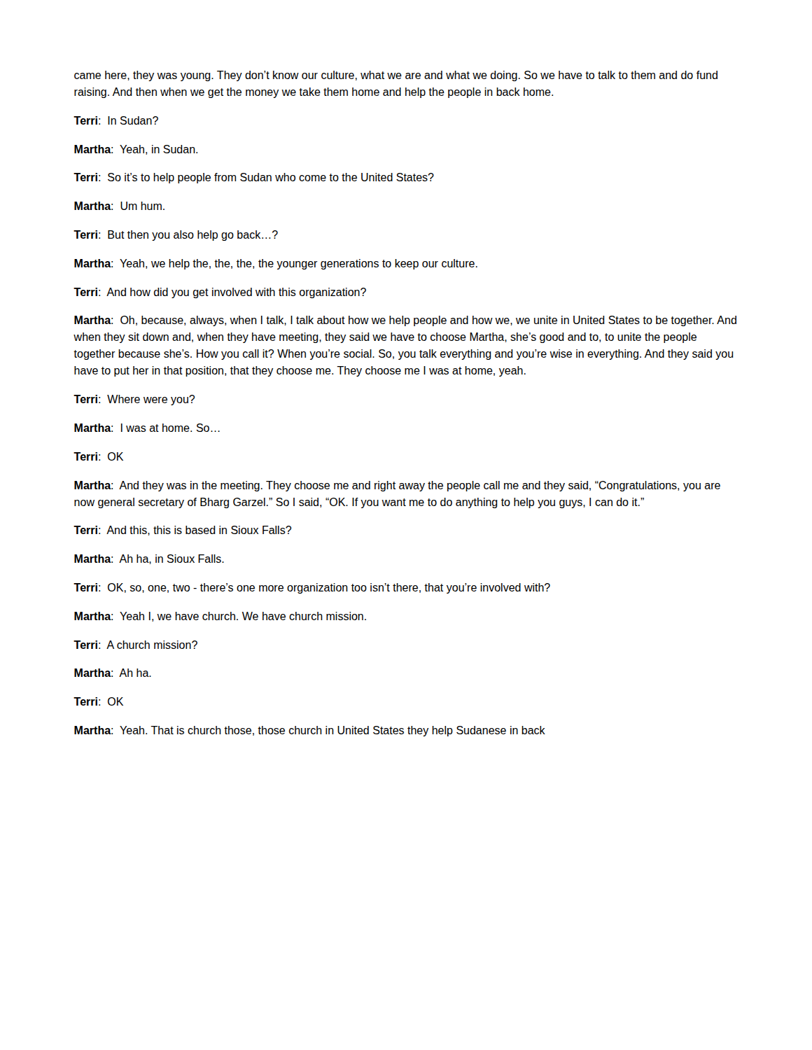came here, they was young. They don’t know our culture, what we are and what we doing. So we have to talk to them and do fund raising. And then when we get the money we take them home and help the people in back home.
Terri: In Sudan?
Martha: Yeah, in Sudan.
Terri: So it’s to help people from Sudan who come to the United States?
Martha: Um hum.
Terri: But then you also help go back…?
Martha: Yeah, we help the, the, the, the younger generations to keep our culture.
Terri: And how did you get involved with this organization?
Martha: Oh, because, always, when I talk, I talk about how we help people and how we, we unite in United States to be together. And when they sit down and, when they have meeting, they said we have to choose Martha, she’s good and to, to unite the people together because she’s. How you call it? When you’re social. So, you talk everything and you’re wise in everything. And they said you have to put her in that position, that they choose me. They choose me I was at home, yeah.
Terri: Where were you?
Martha: I was at home. So…
Terri: OK
Martha: And they was in the meeting. They choose me and right away the people call me and they said, “Congratulations, you are now general secretary of Bharg Garzel.” So I said, “OK. If you want me to do anything to help you guys, I can do it.”
Terri: And this, this is based in Sioux Falls?
Martha: Ah ha, in Sioux Falls.
Terri: OK, so, one, two - there’s one more organization too isn’t there, that you’re involved with?
Martha: Yeah I, we have church. We have church mission.
Terri: A church mission?
Martha: Ah ha.
Terri: OK
Martha: Yeah. That is church those, those church in United States they help Sudanese in back